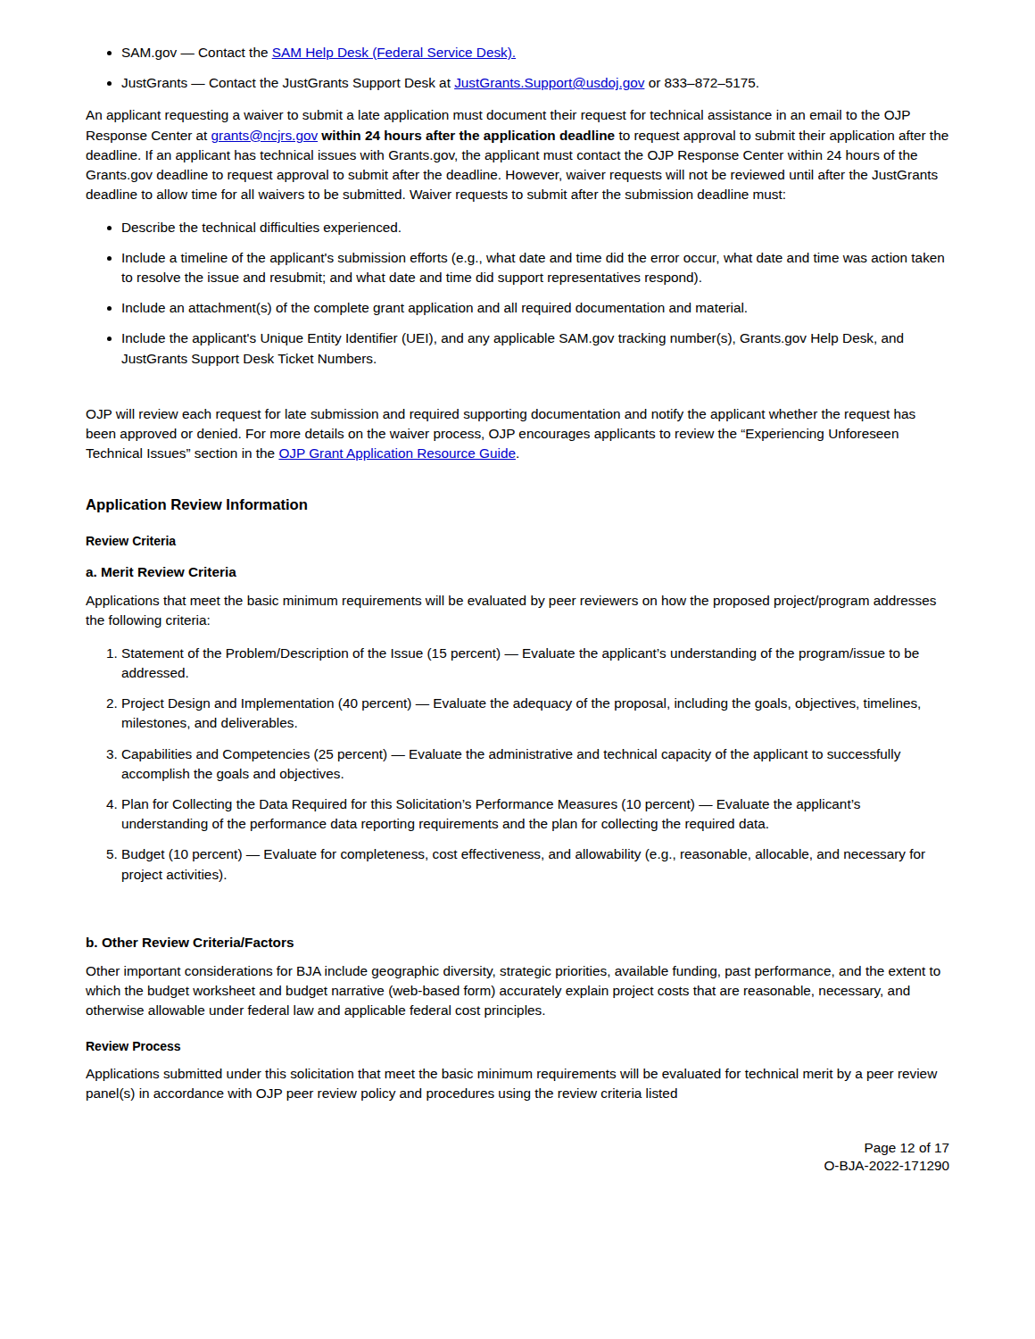SAM.gov — Contact the SAM Help Desk (Federal Service Desk).
JustGrants — Contact the JustGrants Support Desk at JustGrants.Support@usdoj.gov or 833–872–5175.
An applicant requesting a waiver to submit a late application must document their request for technical assistance in an email to the OJP Response Center at grants@ncjrs.gov within 24 hours after the application deadline to request approval to submit their application after the deadline. If an applicant has technical issues with Grants.gov, the applicant must contact the OJP Response Center within 24 hours of the Grants.gov deadline to request approval to submit after the deadline. However, waiver requests will not be reviewed until after the JustGrants deadline to allow time for all waivers to be submitted. Waiver requests to submit after the submission deadline must:
Describe the technical difficulties experienced.
Include a timeline of the applicant's submission efforts (e.g., what date and time did the error occur, what date and time was action taken to resolve the issue and resubmit; and what date and time did support representatives respond).
Include an attachment(s) of the complete grant application and all required documentation and material.
Include the applicant's Unique Entity Identifier (UEI), and any applicable SAM.gov tracking number(s), Grants.gov Help Desk, and JustGrants Support Desk Ticket Numbers.
OJP will review each request for late submission and required supporting documentation and notify the applicant whether the request has been approved or denied. For more details on the waiver process, OJP encourages applicants to review the “Experiencing Unforeseen Technical Issues” section in the OJP Grant Application Resource Guide.
Application Review Information
Review Criteria
a. Merit Review Criteria
Applications that meet the basic minimum requirements will be evaluated by peer reviewers on how the proposed project/program addresses the following criteria:
Statement of the Problem/Description of the Issue (15 percent) — Evaluate the applicant’s understanding of the program/issue to be addressed.
Project Design and Implementation (40 percent) — Evaluate the adequacy of the proposal, including the goals, objectives, timelines, milestones, and deliverables.
Capabilities and Competencies (25 percent) — Evaluate the administrative and technical capacity of the applicant to successfully accomplish the goals and objectives.
Plan for Collecting the Data Required for this Solicitation’s Performance Measures (10 percent) — Evaluate the applicant’s understanding of the performance data reporting requirements and the plan for collecting the required data.
Budget (10 percent) — Evaluate for completeness, cost effectiveness, and allowability (e.g., reasonable, allocable, and necessary for project activities).
b. Other Review Criteria/Factors
Other important considerations for BJA include geographic diversity, strategic priorities, available funding, past performance, and the extent to which the budget worksheet and budget narrative (web-based form) accurately explain project costs that are reasonable, necessary, and otherwise allowable under federal law and applicable federal cost principles.
Review Process
Applications submitted under this solicitation that meet the basic minimum requirements will be evaluated for technical merit by a peer review panel(s) in accordance with OJP peer review policy and procedures using the review criteria listed
Page 12 of 17
O-BJA-2022-171290